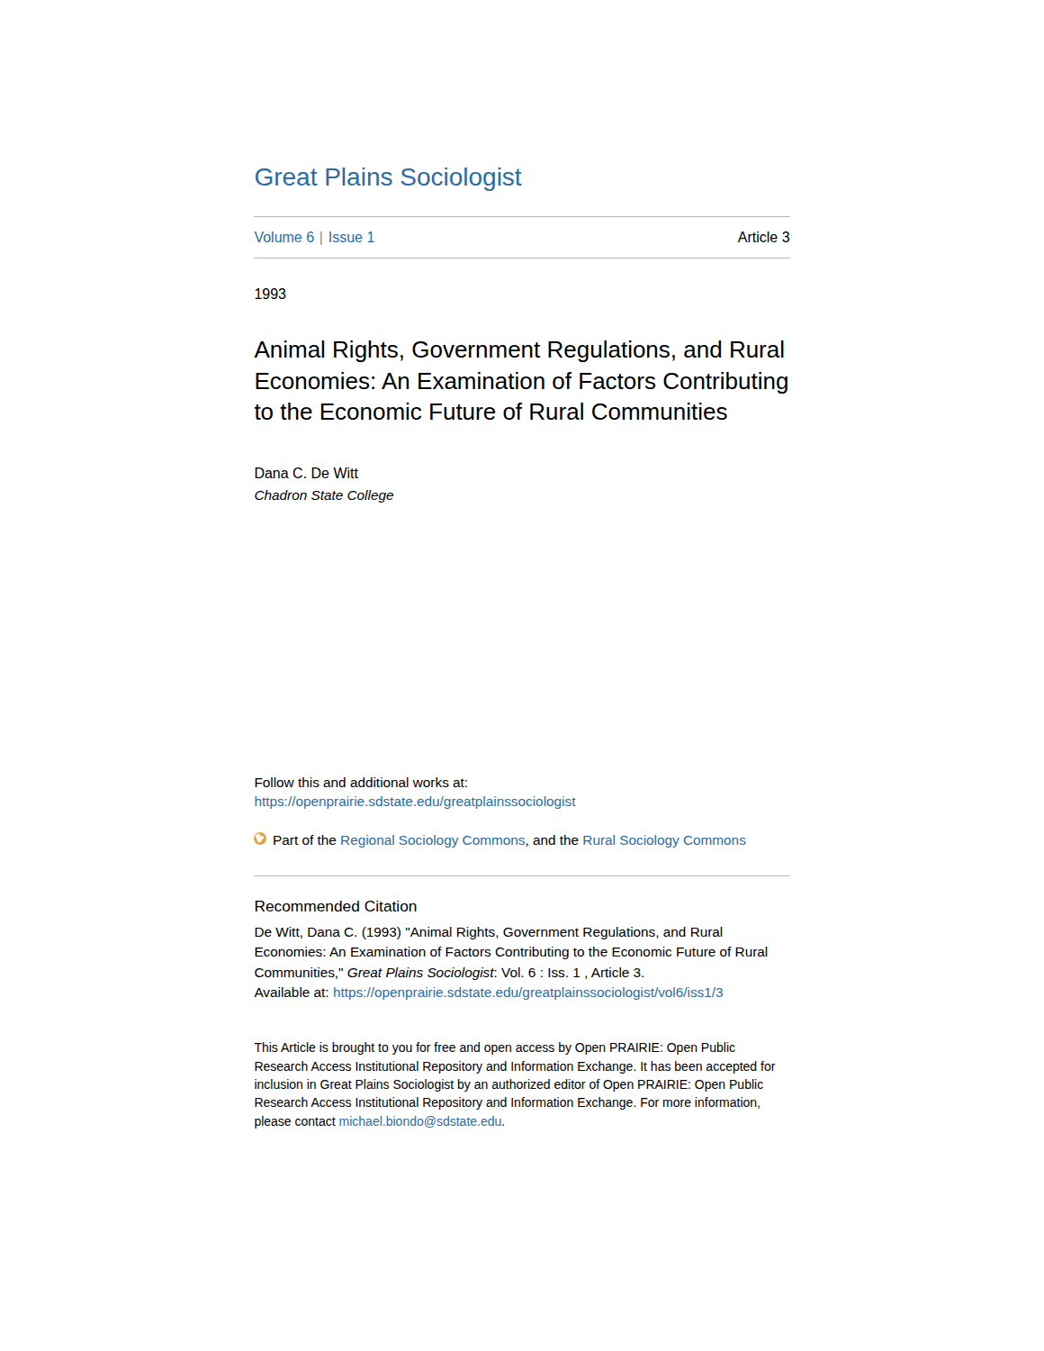Great Plains Sociologist
Volume 6|Issue 1
Article 3
1993
Animal Rights, Government Regulations, and Rural Economies: An Examination of Factors Contributing to the Economic Future of Rural Communities
Dana C. De Witt
Chadron State College
Follow this and additional works at: https://openprairie.sdstate.edu/greatplainssociologist
Part of the Regional Sociology Commons, and the Rural Sociology Commons
Recommended Citation
De Witt, Dana C. (1993) "Animal Rights, Government Regulations, and Rural Economies: An Examination of Factors Contributing to the Economic Future of Rural Communities," Great Plains Sociologist: Vol. 6 : Iss. 1 , Article 3.
Available at: https://openprairie.sdstate.edu/greatplainssociologist/vol6/iss1/3
This Article is brought to you for free and open access by Open PRAIRIE: Open Public Research Access Institutional Repository and Information Exchange. It has been accepted for inclusion in Great Plains Sociologist by an authorized editor of Open PRAIRIE: Open Public Research Access Institutional Repository and Information Exchange. For more information, please contact michael.biondo@sdstate.edu.